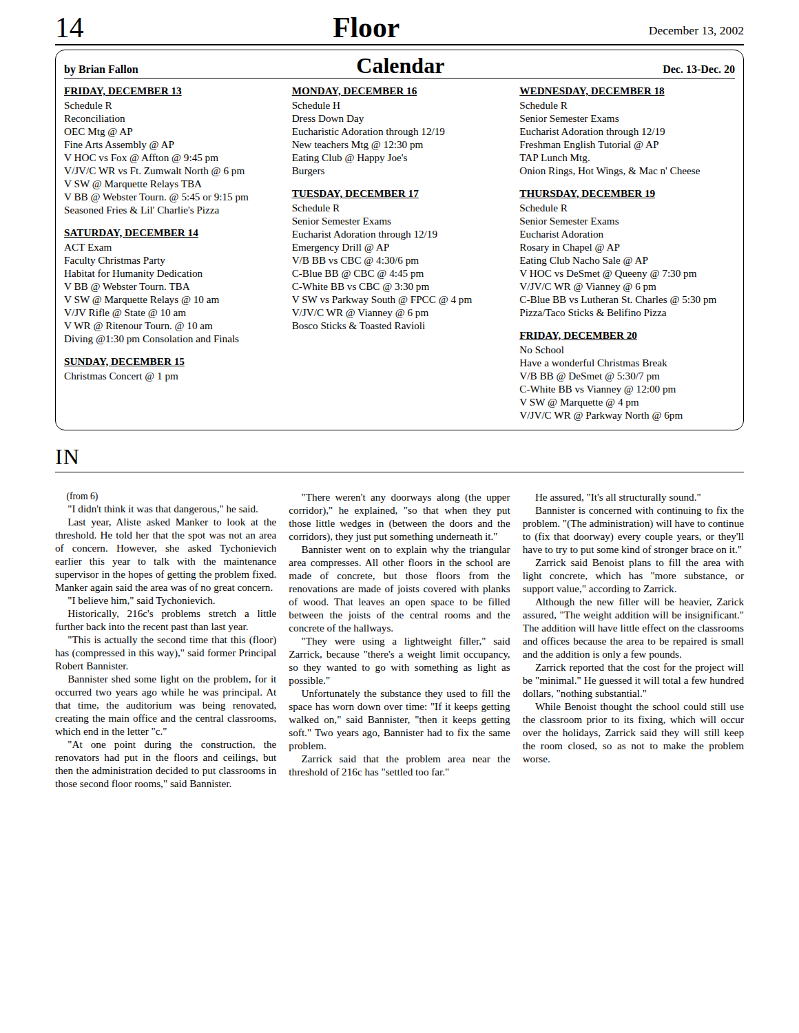14
Floor
December 13, 2002
by Brian Fallon
Calendar
Dec. 13-Dec. 20
FRIDAY, DECEMBER 13
Schedule R
Reconciliation
OEC Mtg @ AP
Fine Arts Assembly @ AP
V HOC vs Fox @ Affton @ 9:45 pm
V/JV/C WR vs Ft. Zumwalt North @ 6 pm
V SW @ Marquette Relays TBA
V BB @ Webster Tourn. @ 5:45 or 9:15 pm
Seasoned Fries & Lil' Charlie's Pizza
SATURDAY, DECEMBER 14
ACT Exam
Faculty Christmas Party
Habitat for Humanity Dedication
V BB @ Webster Tourn. TBA
V SW @ Marquette Relays @ 10 am
V/JV Rifle @ State @ 10 am
V WR @ Ritenour Tourn. @ 10 am
Diving @1:30 pm Consolation and Finals
SUNDAY, DECEMBER 15
Christmas Concert @ 1 pm
MONDAY, DECEMBER 16
Schedule H
Dress Down Day
Eucharistic Adoration through 12/19
New teachers Mtg @ 12:30 pm
Eating Club @ Happy Joe's
Burgers
TUESDAY, DECEMBER 17
Schedule R
Senior Semester Exams
Eucharist Adoration through 12/19
Emergency Drill @ AP
V/B BB vs CBC @ 4:30/6 pm
C-Blue BB @ CBC @ 4:45 pm
C-White BB vs CBC @ 3:30 pm
V SW vs Parkway South @ FPCC @ 4 pm
V/JV/C WR @ Vianney @ 6 pm
Bosco Sticks & Toasted Ravioli
WEDNESDAY, DECEMBER 18
Schedule R
Senior Semester Exams
Eucharist Adoration through 12/19
Freshman English Tutorial @ AP
TAP Lunch Mtg.
Onion Rings, Hot Wings, & Mac n' Cheese
THURSDAY, DECEMBER 19
Schedule R
Senior Semester Exams
Eucharist Adoration
Rosary in Chapel @ AP
Eating Club Nacho Sale @ AP
V HOC vs DeSmet @ Queeny @ 7:30 pm
V/JV/C WR @ Vianney @ 6 pm
C-Blue BB vs Lutheran St. Charles @ 5:30 pm
Pizza/Taco Sticks & Belifino Pizza
FRIDAY, DECEMBER 20
No School
Have a wonderful Christmas Break
V/B BB @ DeSmet @ 5:30/7 pm
C-White BB vs Vianney @ 12:00 pm
V SW @ Marquette @ 4 pm
V/JV/C WR @ Parkway North @ 6pm
IN
(from 6)
"I didn't think it was that dangerous," he said.
Last year, Aliste asked Manker to look at the threshold. He told her that the spot was not an area of concern. However, she asked Tychonievich earlier this year to talk with the maintenance supervisor in the hopes of getting the problem fixed. Manker again said the area was of no great concern.
"I believe him," said Tychonievich.
Historically, 216c's problems stretch a little further back into the recent past than last year.
"This is actually the second time that this (floor) has (compressed in this way)," said former Principal Robert Bannister.
Bannister shed some light on the problem, for it occurred two years ago while he was principal. At that time, the auditorium was being renovated, creating the main office and the central classrooms, which end in the letter "c."
"At one point during the construction, the renovators had put in the floors and ceilings, but then the administration decided to put classrooms in those second floor rooms," said Bannister.
"There weren't any doorways along (the upper corridor)," he explained, "so that when they put those little wedges in (between the doors and the corridors), they just put something underneath it."
Bannister went on to explain why the triangular area compresses. All other floors in the school are made of concrete, but those floors from the renovations are made of joists covered with planks of wood. That leaves an open space to be filled between the joists of the central rooms and the concrete of the hallways.
"They were using a lightweight filler," said Zarrick, because "there's a weight limit occupancy, so they wanted to go with something as light as possible."
Unfortunately the substance they used to fill the space has worn down over time: "If it keeps getting walked on," said Bannister, "then it keeps getting soft." Two years ago, Bannister had to fix the same problem.
Zarrick said that the problem area near the threshold of 216c has "settled too far."
He assured, "It's all structurally sound."
Bannister is concerned with continuing to fix the problem. "(The administration) will have to continue to (fix that doorway) every couple years, or they'll have to try to put some kind of stronger brace on it."
Zarrick said Benoist plans to fill the area with light concrete, which has "more substance, or support value," according to Zarrick.
Although the new filler will be heavier, Zarick assured, "The weight addition will be insignificant." The addition will have little effect on the classrooms and offices because the area to be repaired is small and the addition is only a few pounds.
Zarrick reported that the cost for the project will be "minimal." He guessed it will total a few hundred dollars, "nothing substantial."
While Benoist thought the school could still use the classroom prior to its fixing, which will occur over the holidays, Zarrick said they will still keep the room closed, so as not to make the problem worse.